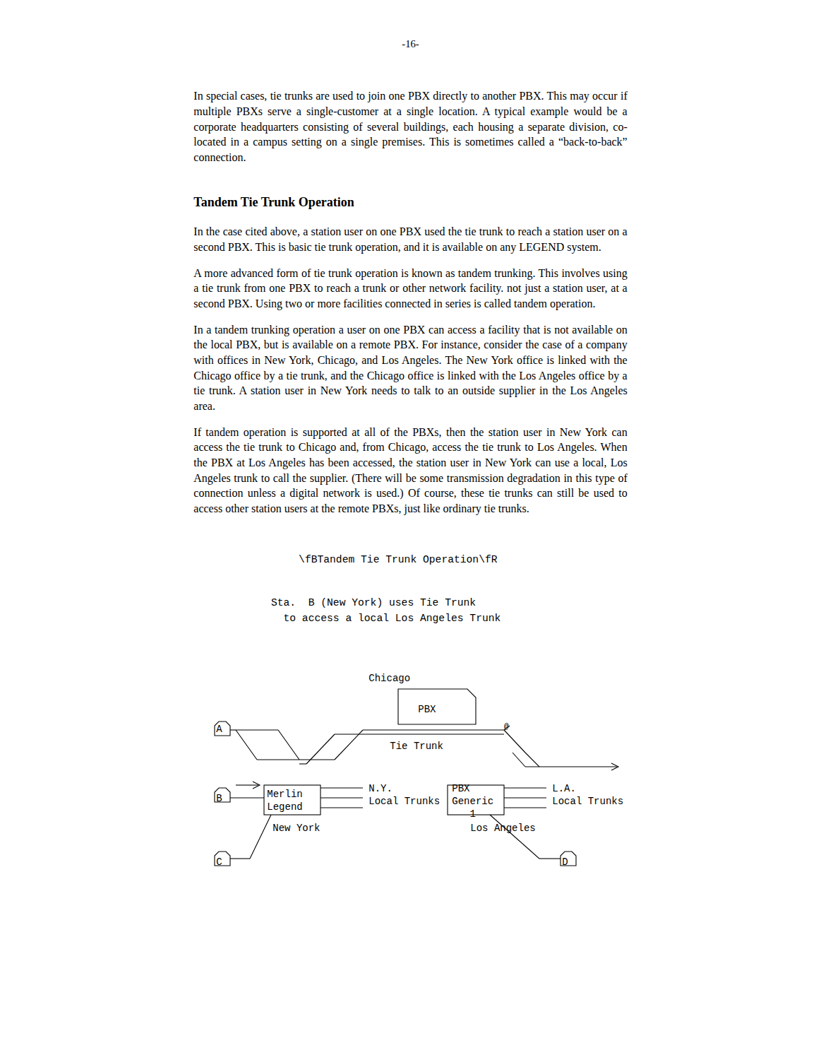-16-
In special cases, tie trunks are used to join one PBX directly to another PBX. This may occur if multiple PBXs serve a single-customer at a single location. A typical example would be a corporate headquarters consisting of several buildings, each housing a separate division, co-located in a campus setting on a single premises. This is sometimes called a “back-to-back” connection.
Tandem Tie Trunk Operation
In the case cited above, a station user on one PBX used the tie trunk to reach a station user on a second PBX. This is basic tie trunk operation, and it is available on any LEGEND system.
A more advanced form of tie trunk operation is known as tandem trunking. This involves using a tie trunk from one PBX to reach a trunk or other network facility. not just a station user, at a second PBX. Using two or more facilities connected in series is called tandem operation.
In a tandem trunking operation a user on one PBX can access a facility that is not available on the local PBX, but is available on a remote PBX. For instance, consider the case of a company with offices in New York, Chicago, and Los Angeles. The New York office is linked with the Chicago office by a tie trunk, and the Chicago office is linked with the Los Angeles office by a tie trunk. A station user in New York needs to talk to an outside supplier in the Los Angeles area.
If tandem operation is supported at all of the PBXs, then the station user in New York can access the tie trunk to Chicago and, from Chicago, access the tie trunk to Los Angeles. When the PBX at Los Angeles has been accessed, the station user in New York can use a local, Los Angeles trunk to call the supplier. (There will be some transmission degradation in this type of connection unless a digital network is used.) Of course, these tie trunks can still be used to access other station users at the remote PBXs, just like ordinary tie trunks.
\fBTandem Tie Trunk Operation\fR
Sta. B (New York) uses Tie Trunk to access a local Los Angeles Trunk
@
Chicago
PBX
Tie Trunk
A
B
C
D
Merlin Legend
New York
N.Y. Local Trunks
PBX Generic 1
Los Angeles
L.A. Local Trunks